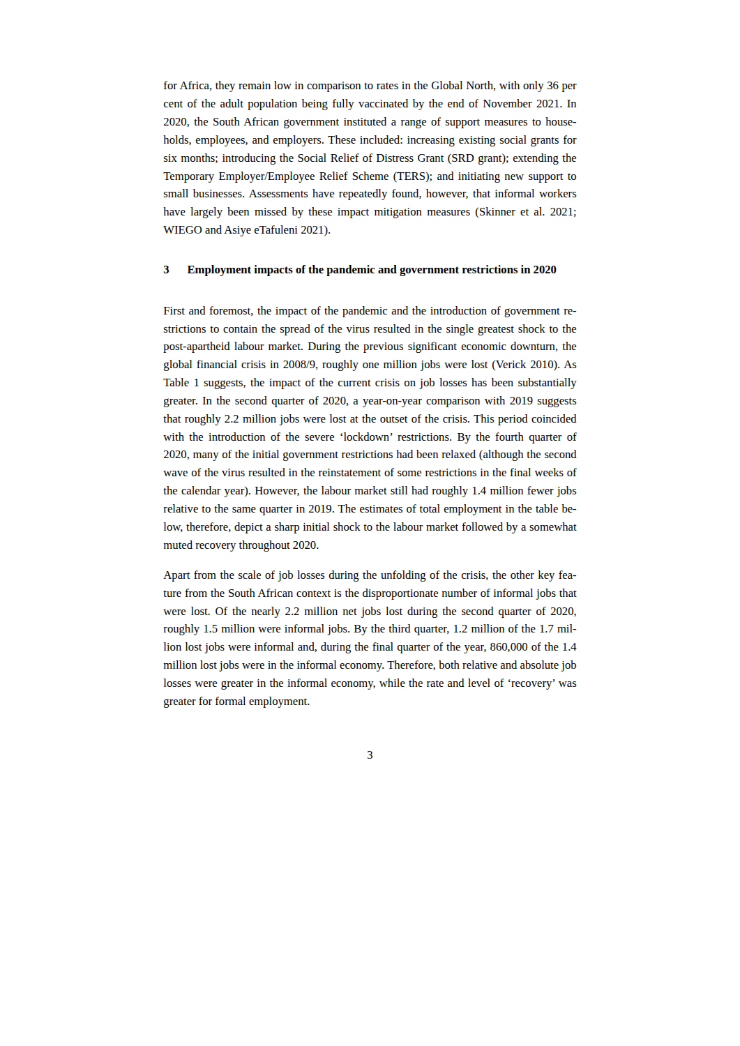for Africa, they remain low in comparison to rates in the Global North, with only 36 per cent of the adult population being fully vaccinated by the end of November 2021. In 2020, the South African government instituted a range of support measures to households, employees, and employers. These included: increasing existing social grants for six months; introducing the Social Relief of Distress Grant (SRD grant); extending the Temporary Employer/Employee Relief Scheme (TERS); and initiating new support to small businesses. Assessments have repeatedly found, however, that informal workers have largely been missed by these impact mitigation measures (Skinner et al. 2021; WIEGO and Asiye eTafuleni 2021).
3 Employment impacts of the pandemic and government restrictions in 2020
First and foremost, the impact of the pandemic and the introduction of government restrictions to contain the spread of the virus resulted in the single greatest shock to the post-apartheid labour market. During the previous significant economic downturn, the global financial crisis in 2008/9, roughly one million jobs were lost (Verick 2010). As Table 1 suggests, the impact of the current crisis on job losses has been substantially greater. In the second quarter of 2020, a year-on-year comparison with 2019 suggests that roughly 2.2 million jobs were lost at the outset of the crisis. This period coincided with the introduction of the severe ‘lockdown’ restrictions. By the fourth quarter of 2020, many of the initial government restrictions had been relaxed (although the second wave of the virus resulted in the reinstatement of some restrictions in the final weeks of the calendar year). However, the labour market still had roughly 1.4 million fewer jobs relative to the same quarter in 2019. The estimates of total employment in the table below, therefore, depict a sharp initial shock to the labour market followed by a somewhat muted recovery throughout 2020.
Apart from the scale of job losses during the unfolding of the crisis, the other key feature from the South African context is the disproportionate number of informal jobs that were lost. Of the nearly 2.2 million net jobs lost during the second quarter of 2020, roughly 1.5 million were informal jobs. By the third quarter, 1.2 million of the 1.7 million lost jobs were informal and, during the final quarter of the year, 860,000 of the 1.4 million lost jobs were in the informal economy. Therefore, both relative and absolute job losses were greater in the informal economy, while the rate and level of ‘recovery’ was greater for formal employment.
3